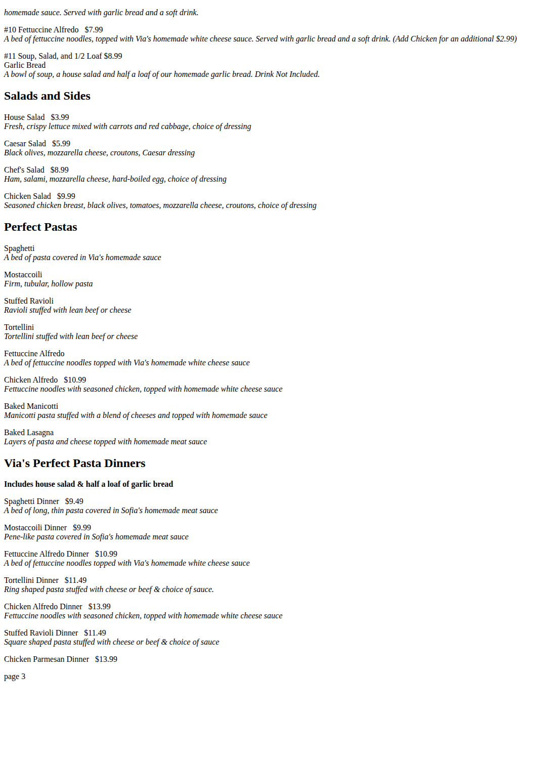homemade sauce. Served with garlic bread and a soft drink.
#10 Fettuccine Alfredo $7.99
A bed of fettuccine noodles, topped with Via's homemade white cheese sauce. Served with garlic bread and a soft drink. (Add Chicken for an additional $2.99)
#11 Soup, Salad, and 1/2 Loaf $8.99
Garlic Bread
A bowl of soup, a house salad and half a loaf of our homemade garlic bread. Drink Not Included.
Salads and Sides
House Salad $3.99
Fresh, crispy lettuce mixed with carrots and red cabbage, choice of dressing
Caesar Salad $5.99
Black olives, mozzarella cheese, croutons, Caesar dressing
Chef's Salad $8.99
Ham, salami, mozzarella cheese, hard-boiled egg, choice of dressing
Chicken Salad $9.99
Seasoned chicken breast, black olives, tomatoes, mozzarella cheese, croutons, choice of dressing
Perfect Pastas
Spaghetti
A bed of pasta covered in Via's homemade sauce
Mostaccoili
Firm, tubular, hollow pasta
Stuffed Ravioli
Ravioli stuffed with lean beef or cheese
Tortellini
Tortellini stuffed with lean beef or cheese
Fettuccine Alfredo
A bed of fettuccine noodles topped with Via's homemade white cheese sauce
Chicken Alfredo $10.99
Fettuccine noodles with seasoned chicken, topped with homemade white cheese sauce
Baked Manicotti
Manicotti pasta stuffed with a blend of cheeses and topped with homemade sauce
Baked Lasagna
Layers of pasta and cheese topped with homemade meat sauce
Via's Perfect Pasta Dinners
Includes house salad & half a loaf of garlic bread
Spaghetti Dinner $9.49
A bed of long, thin pasta covered in Sofia's homemade meat sauce
Mostaccoili Dinner $9.99
Pene-like pasta covered in Sofia's homemade meat sauce
Fettuccine Alfredo Dinner $10.99
A bed of fettuccine noodles topped with Via's homemade white cheese sauce
Tortellini Dinner $11.49
Ring shaped pasta stuffed with cheese or beef & choice of sauce.
Chicken Alfredo Dinner $13.99
Fettuccine noodles with seasoned chicken, topped with homemade white cheese sauce
Stuffed Ravioli Dinner $11.49
Square shaped pasta stuffed with cheese or beef & choice of sauce
Chicken Parmesan Dinner $13.99
page 3